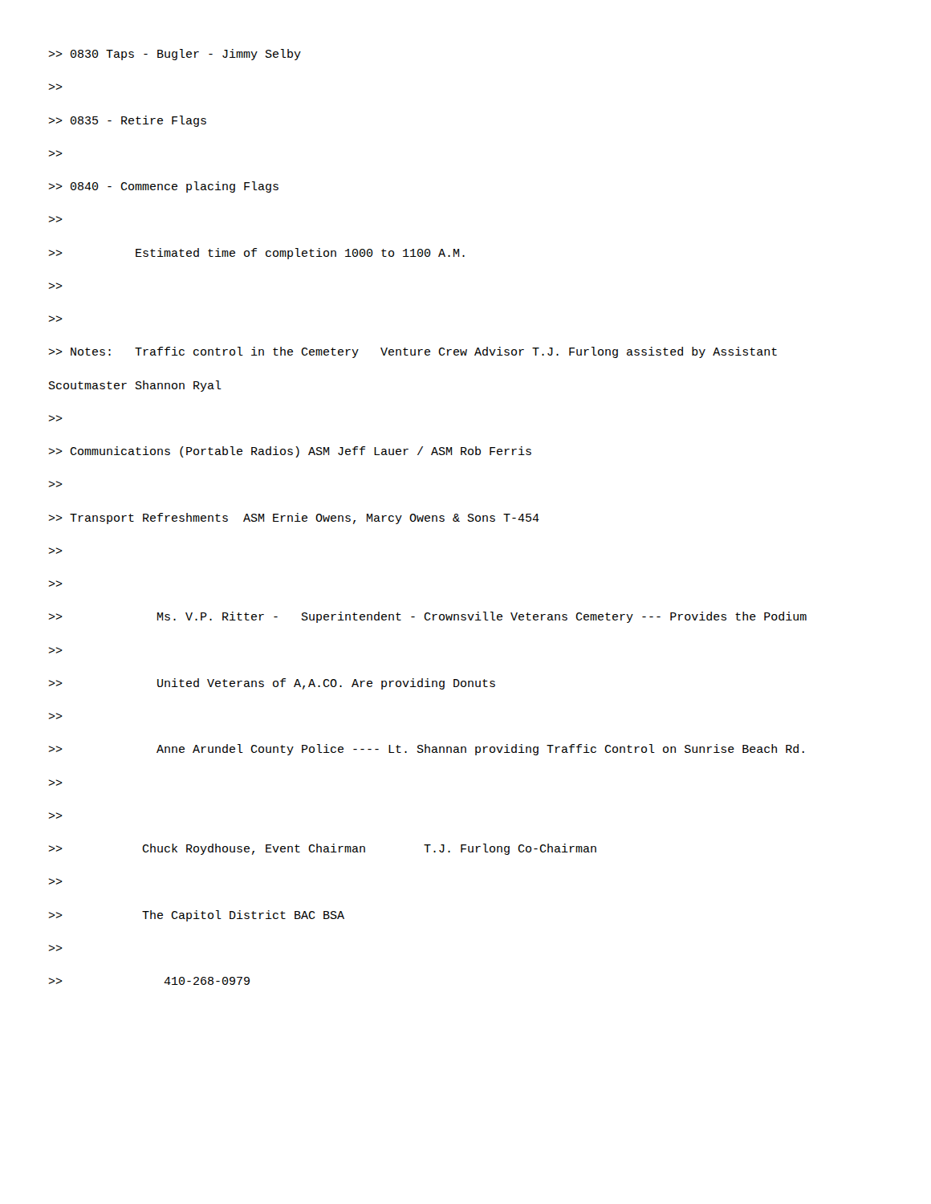>> 0830 Taps - Bugler - Jimmy Selby
>>
>> 0835 - Retire Flags
>>
>> 0840 - Commence placing Flags
>>
>> Estimated time of completion 1000 to 1100 A.M.
>>
>>
>> Notes: Traffic control in the Cemetery Venture Crew Advisor T.J. Furlong assisted by Assistant Scoutmaster Shannon Ryal
>>
>> Communications (Portable Radios) ASM Jeff Lauer / ASM Rob Ferris
>>
>> Transport Refreshments ASM Ernie Owens, Marcy Owens & Sons T-454
>>
>>
>> Ms. V.P. Ritter - Superintendent - Crownsville Veterans Cemetery --- Provides the Podium
>>
>> United Veterans of A,A.CO. Are providing Donuts
>>
>> Anne Arundel County Police ---- Lt. Shannan providing Traffic Control on Sunrise Beach Rd.
>>
>>
>> Chuck Roydhouse, Event Chairman T.J. Furlong Co-Chairman
>>
>> The Capitol District BAC BSA
>>
>> 410-268-0979